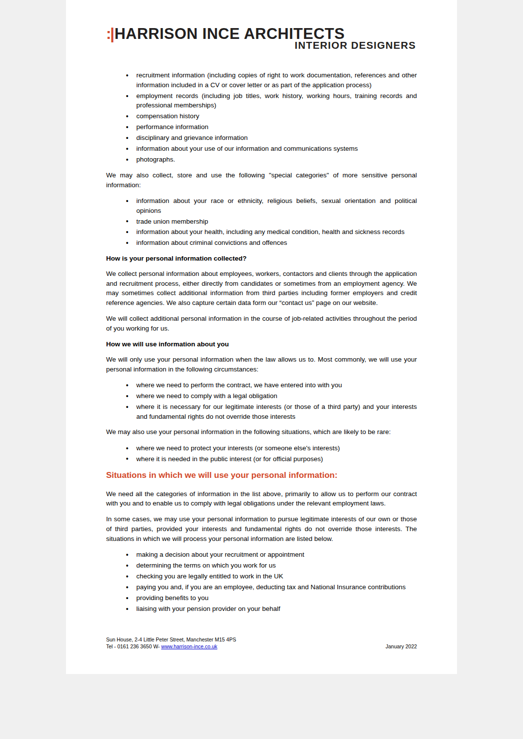:|HARRISON INCE ARCHITECTS
INTERIOR DESIGNERS
recruitment information (including copies of right to work documentation, references and other information included in a CV or cover letter or as part of the application process)
employment records (including job titles, work history, working hours, training records and professional memberships)
compensation history
performance information
disciplinary and grievance information
information about your use of our information and communications systems
photographs.
We may also collect, store and use the following "special categories" of more sensitive personal information:
information about your race or ethnicity, religious beliefs, sexual orientation and political opinions
trade union membership
information about your health, including any medical condition, health and sickness records
information about criminal convictions and offences
How is your personal information collected?
We collect personal information about employees, workers, contactors and clients through the application and recruitment process, either directly from candidates or sometimes from an employment agency. We may sometimes collect additional information from third parties including former employers and credit reference agencies. We also capture certain data form our “contact us” page on our website.
We will collect additional personal information in the course of job-related activities throughout the period of you working for us.
How we will use information about you
We will only use your personal information when the law allows us to. Most commonly, we will use your personal information in the following circumstances:
where we need to perform the contract, we have entered into with you
where we need to comply with a legal obligation
where it is necessary for our legitimate interests (or those of a third party) and your interests and fundamental rights do not override those interests
We may also use your personal information in the following situations, which are likely to be rare:
where we need to protect your interests (or someone else's interests)
where it is needed in the public interest (or for official purposes)
Situations in which we will use your personal information:
We need all the categories of information in the list above, primarily to allow us to perform our contract with you and to enable us to comply with legal obligations under the relevant employment laws.
In some cases, we may use your personal information to pursue legitimate interests of our own or those of third parties, provided your interests and fundamental rights do not override those interests. The situations in which we will process your personal information are listed below.
making a decision about your recruitment or appointment
determining the terms on which you work for us
checking you are legally entitled to work in the UK
paying you and, if you are an employee, deducting tax and National Insurance contributions
providing benefits to you
liaising with your pension provider on your behalf
Sun House, 2-4 Little Peter Street, Manchester M15 4PS
Tel - 0161 236 3650 W- www.harrison-ince.co.uk January 2022